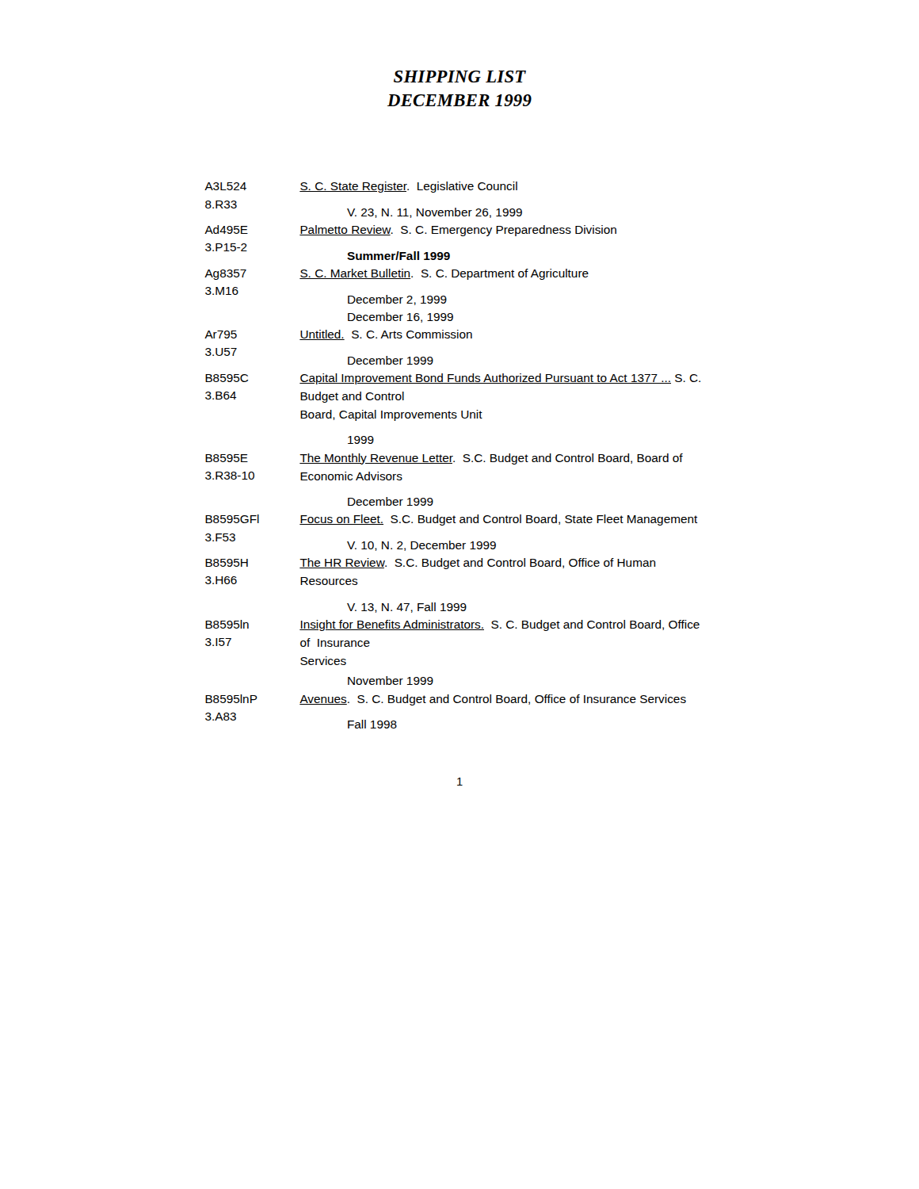SHIPPING LIST
DECEMBER 1999
| A3L524 8.R33 | S. C. State Register . Legislative Council V. 23, N. 11, November 26, 1999 |
| Ad495E 3.P15-2 | Palmetto Review . S. C. Emergency Preparedness Division Summer/Fall 1999 |
| Ag8357 3.M16 | S. C. Market Bulletin . S. C. Department of Agriculture December 2, 1999 December 16, 1999 |
| Ar795 3.U57 | Untitled. S. C. Arts Commission December 1999 |
| B8595C 3.B64 | Capital Improvement Bond Funds Authorized Pursuant to Act 1377 ... S. C. Budget and Control Board, Capital Improvements Unit 1999 |
| B8595E 3.R38-10 | The Monthly Revenue Letter . S.C. Budget and Control Board, Board of Economic Advisors December 1999 |
| B8595GFl 3.F53 | Focus on Fleet. S.C. Budget and Control Board, State Fleet Management V. 10, N. 2, December 1999 |
| B8595H 3.H66 | The HR Review . S.C. Budget and Control Board, Office of Human Resources V. 13, N. 47, Fall 1999 |
| B8595ln 3.I57 | Insight for Benefits Administrators. S. C. Budget and Control Board, Office of Insurance Services November 1999 |
| B8595lnP 3.A83 | Avenues . S. C. Budget and Control Board, Office of Insurance Services Fall 1998 |
1